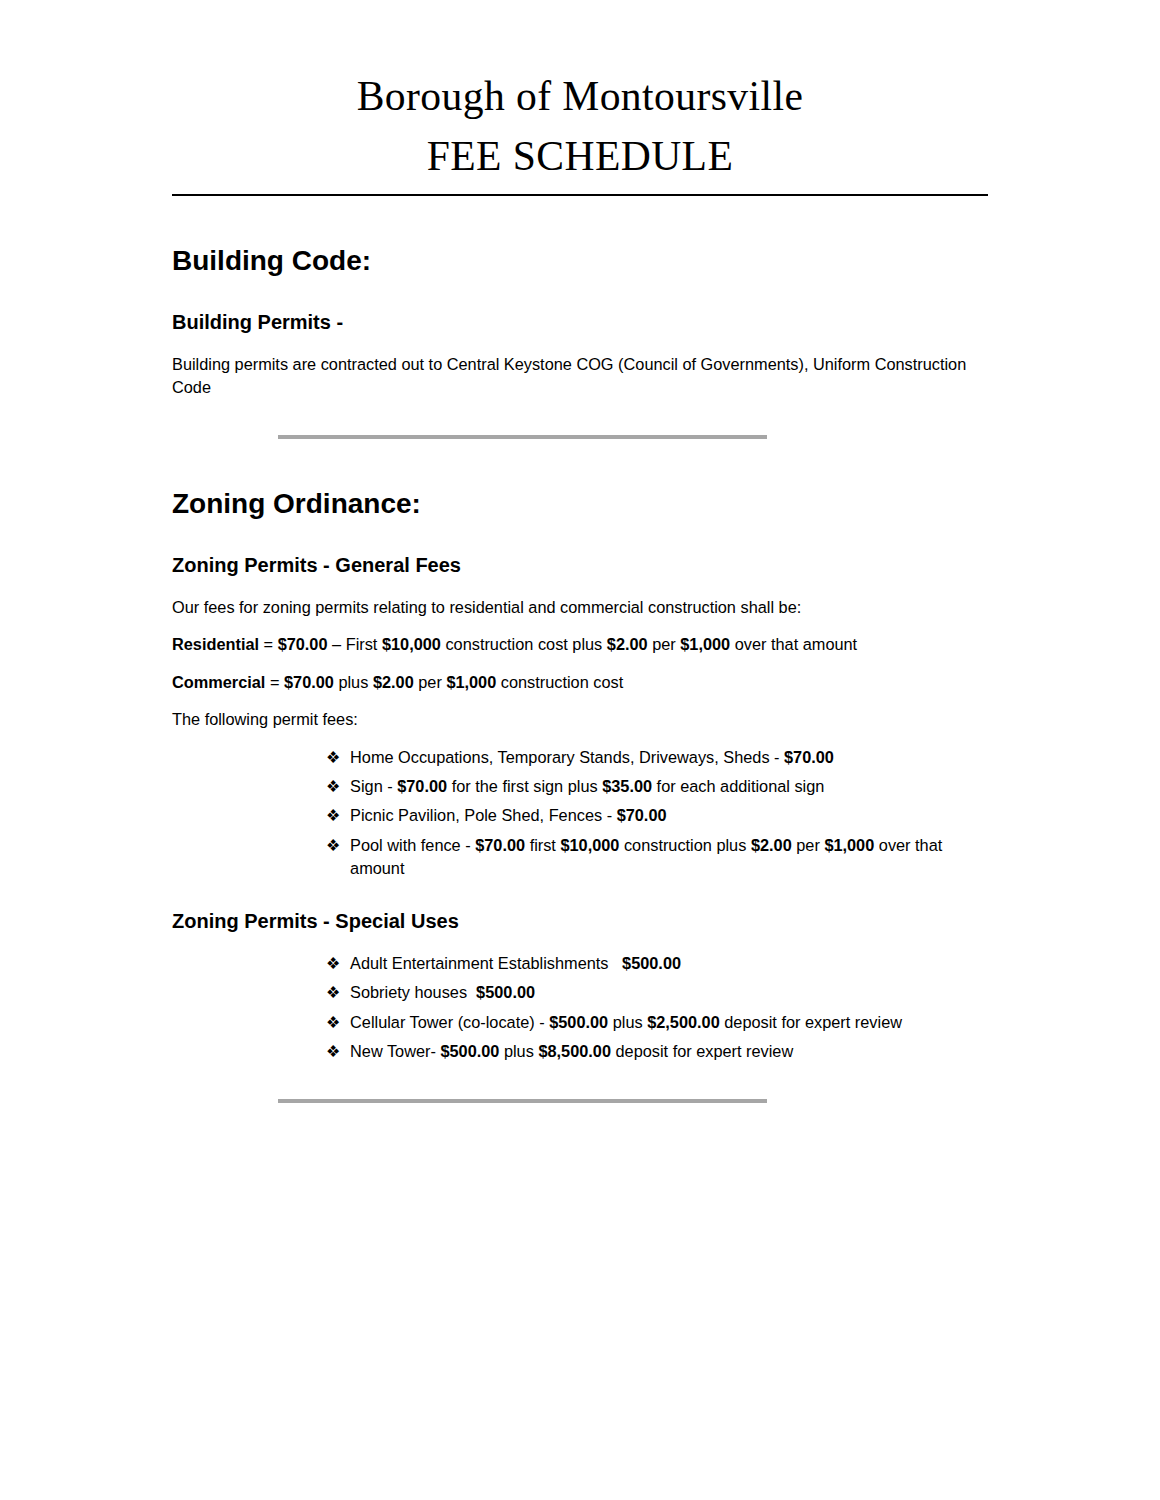Borough of Montoursville
FEE SCHEDULE
Building Code:
Building Permits -
Building permits are contracted out to Central Keystone COG (Council of Governments), Uniform Construction Code
Zoning Ordinance:
Zoning Permits - General Fees
Our fees for zoning permits relating to residential and commercial construction shall be:
Residential = $70.00 – First $10,000 construction cost plus $2.00 per $1,000 over that amount
Commercial = $70.00 plus $2.00 per $1,000 construction cost
The following permit fees:
Home Occupations, Temporary Stands, Driveways, Sheds - $70.00
Sign - $70.00 for the first sign plus $35.00 for each additional sign
Picnic Pavilion, Pole Shed, Fences - $70.00
Pool with fence - $70.00 first $10,000 construction plus $2.00 per $1,000 over that amount
Zoning Permits - Special Uses
Adult Entertainment Establishments $500.00
Sobriety houses $500.00
Cellular Tower (co-locate) - $500.00 plus $2,500.00 deposit for expert review
New Tower- $500.00 plus $8,500.00 deposit for expert review